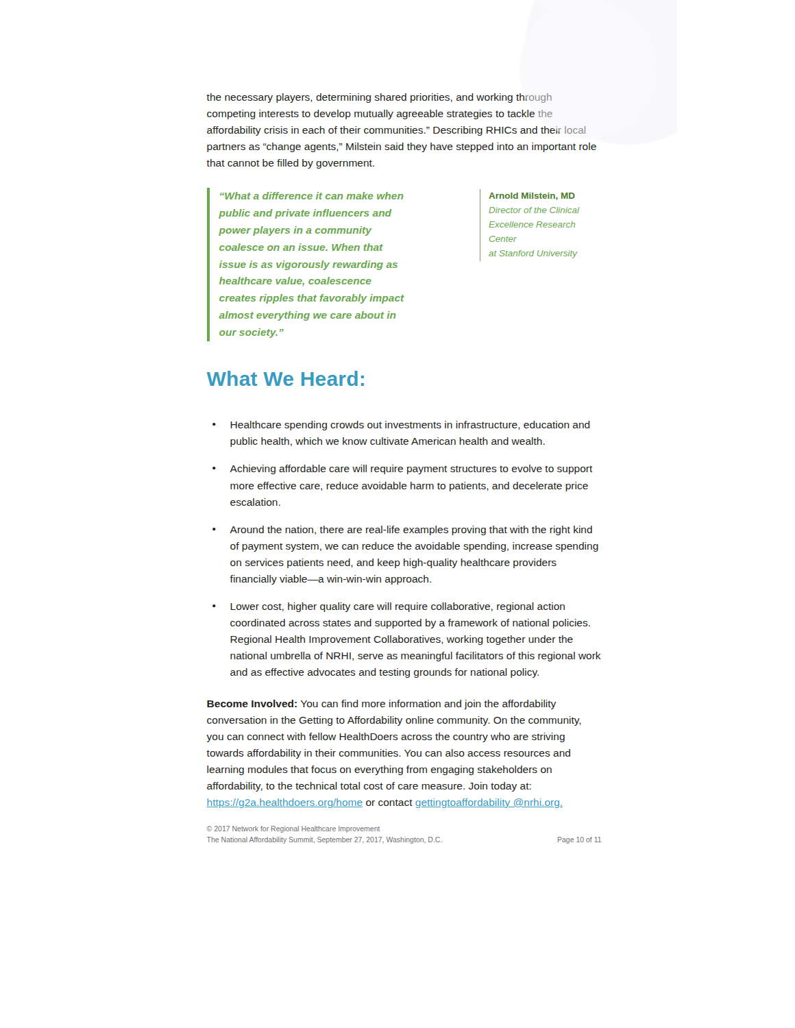the necessary players, determining shared priorities, and working through competing interests to develop mutually agreeable strategies to tackle the affordability crisis in each of their communities.” Describing RHICs and their local partners as “change agents,” Milstein said they have stepped into an important role that cannot be filled by government.
“What a difference it can make when public and private influencers and power players in a community coalesce on an issue. When that issue is as vigorously rewarding as healthcare value, coalescence creates ripples that favorably impact almost everything we care about in our society.”
Arnold Milstein, MD Director of the Clinical Excellence Research Center at Stanford University
What We Heard:
Healthcare spending crowds out investments in infrastructure, education and public health, which we know cultivate American health and wealth.
Achieving affordable care will require payment structures to evolve to support more effective care, reduce avoidable harm to patients, and decelerate price escalation.
Around the nation, there are real-life examples proving that with the right kind of payment system, we can reduce the avoidable spending, increase spending on services patients need, and keep high-quality healthcare providers financially viable—a win-win-win approach.
Lower cost, higher quality care will require collaborative, regional action coordinated across states and supported by a framework of national policies. Regional Health Improvement Collaboratives, working together under the national umbrella of NRHI, serve as meaningful facilitators of this regional work and as effective advocates and testing grounds for national policy.
Become Involved: You can find more information and join the affordability conversation in the Getting to Affordability online community. On the community, you can connect with fellow HealthDoers across the country who are striving towards affordability in their communities. You can also access resources and learning modules that focus on everything from engaging stakeholders on affordability, to the technical total cost of care measure. Join today at: https://g2a.healthdoers.org/home or contact gettingtoaffordability @nrhi.org.
© 2017 Network for Regional Healthcare Improvement
The National Affordability Summit, September 27, 2017, Washington, D.C.
Page 10 of 11